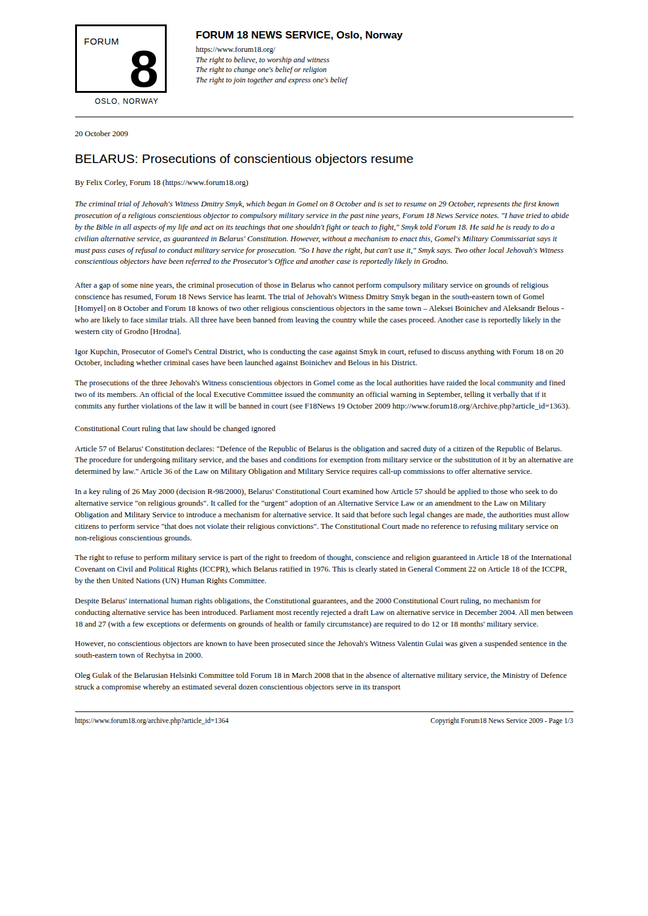FORUM 8
OSLO, NORWAY
FORUM 18 NEWS SERVICE, Oslo, Norway
https://www.forum18.org/
The right to believe, to worship and witness
The right to change one's belief or religion
The right to join together and express one's belief
20 October 2009
BELARUS: Prosecutions of conscientious objectors resume
By Felix Corley, Forum 18 (https://www.forum18.org)
The criminal trial of Jehovah's Witness Dmitry Smyk, which began in Gomel on 8 October and is set to resume on 29 October, represents the first known prosecution of a religious conscientious objector to compulsory military service in the past nine years, Forum 18 News Service notes. "I have tried to abide by the Bible in all aspects of my life and act on its teachings that one shouldn't fight or teach to fight," Smyk told Forum 18. He said he is ready to do a civilian alternative service, as guaranteed in Belarus' Constitution. However, without a mechanism to enact this, Gomel's Military Commissariat says it must pass cases of refusal to conduct military service for prosecution. "So I have the right, but can't use it," Smyk says. Two other local Jehovah's Witness conscientious objectors have been referred to the Prosecutor's Office and another case is reportedly likely in Grodno.
After a gap of some nine years, the criminal prosecution of those in Belarus who cannot perform compulsory military service on grounds of religious conscience has resumed, Forum 18 News Service has learnt. The trial of Jehovah's Witness Dmitry Smyk began in the south-eastern town of Gomel [Homyel] on 8 October and Forum 18 knows of two other religious conscientious objectors in the same town – Aleksei Boinichev and Aleksandr Belous - who are likely to face similar trials. All three have been banned from leaving the country while the cases proceed. Another case is reportedly likely in the western city of Grodno [Hrodna].
Igor Kupchin, Prosecutor of Gomel's Central District, who is conducting the case against Smyk in court, refused to discuss anything with Forum 18 on 20 October, including whether criminal cases have been launched against Boinichev and Belous in his District.
The prosecutions of the three Jehovah's Witness conscientious objectors in Gomel come as the local authorities have raided the local community and fined two of its members. An official of the local Executive Committee issued the community an official warning in September, telling it verbally that if it commits any further violations of the law it will be banned in court (see F18News 19 October 2009 http://www.forum18.org/Archive.php?article_id=1363).
Constitutional Court ruling that law should be changed ignored
Article 57 of Belarus' Constitution declares: "Defence of the Republic of Belarus is the obligation and sacred duty of a citizen of the Republic of Belarus. The procedure for undergoing military service, and the bases and conditions for exemption from military service or the substitution of it by an alternative are determined by law." Article 36 of the Law on Military Obligation and Military Service requires call-up commissions to offer alternative service.
In a key ruling of 26 May 2000 (decision R-98/2000), Belarus' Constitutional Court examined how Article 57 should be applied to those who seek to do alternative service "on religious grounds". It called for the "urgent" adoption of an Alternative Service Law or an amendment to the Law on Military Obligation and Military Service to introduce a mechanism for alternative service. It said that before such legal changes are made, the authorities must allow citizens to perform service "that does not violate their religious convictions". The Constitutional Court made no reference to refusing military service on non-religious conscientious grounds.
The right to refuse to perform military service is part of the right to freedom of thought, conscience and religion guaranteed in Article 18 of the International Covenant on Civil and Political Rights (ICCPR), which Belarus ratified in 1976. This is clearly stated in General Comment 22 on Article 18 of the ICCPR, by the then United Nations (UN) Human Rights Committee.
Despite Belarus' international human rights obligations, the Constitutional guarantees, and the 2000 Constitutional Court ruling, no mechanism for conducting alternative service has been introduced. Parliament most recently rejected a draft Law on alternative service in December 2004. All men between 18 and 27 (with a few exceptions or deferments on grounds of health or family circumstance) are required to do 12 or 18 months' military service.
However, no conscientious objectors are known to have been prosecuted since the Jehovah's Witness Valentin Gulai was given a suspended sentence in the south-eastern town of Rechytsa in 2000.
Oleg Gulak of the Belarusian Helsinki Committee told Forum 18 in March 2008 that in the absence of alternative military service, the Ministry of Defence struck a compromise whereby an estimated several dozen conscientious objectors serve in its transport
https://www.forum18.org/archive.php?article_id=1364 Copyright Forum18 News Service 2009 - Page 1/3